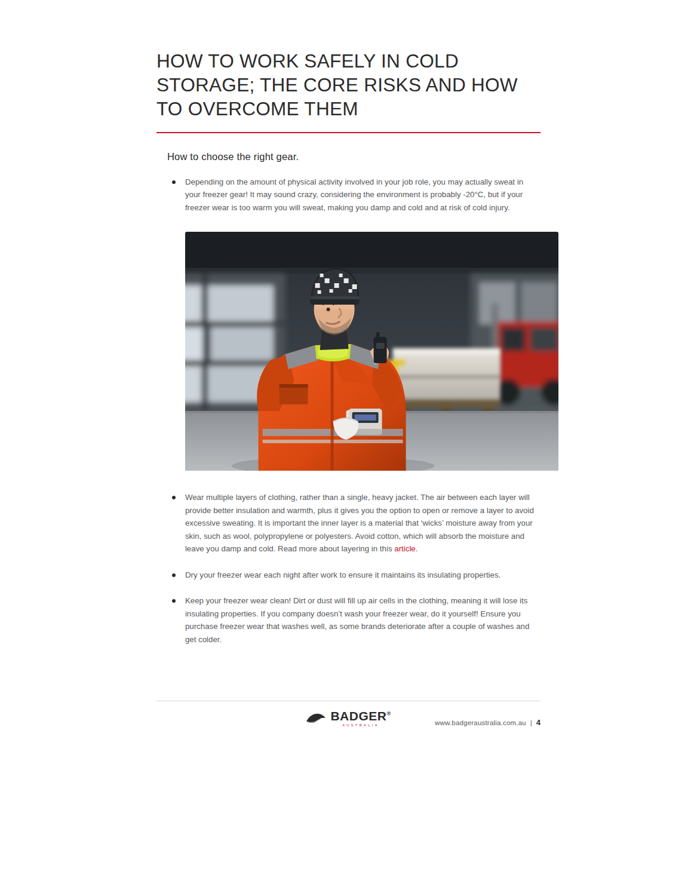How to work safely in cold storage; the core risks and how to overcome them
How to choose the right gear.
Depending on the amount of physical activity involved in your job role, you may actually sweat in your freezer gear! It may sound crazy, considering the environment is probably -20°C, but if your freezer wear is too warm you will sweat, making you damp and cold and at risk of cold injury.
Wear multiple layers of clothing, rather than a single, heavy jacket. The air between each layer will provide better insulation and warmth, plus it gives you the option to open or remove a layer to avoid excessive sweating. It is important the inner layer is a material that ‘wicks’ moisture away from your skin, such as wool, polypropylene or polyesters. Avoid cotton, which will absorb the moisture and leave you damp and cold. Read more about layering in this article.
Dry your freezer wear each night after work to ensure it maintains its insulating properties.
Keep your freezer wear clean! Dirt or dust will fill up air cells in the clothing, meaning it will lose its insulating properties. If you company doesn’t wash your freezer wear, do it yourself! Ensure you purchase freezer wear that washes well, as some brands deteriorate after a couple of washes and get colder.
BADGER®
AUSTRALIA
www.badgeraustralia.com.au | 4